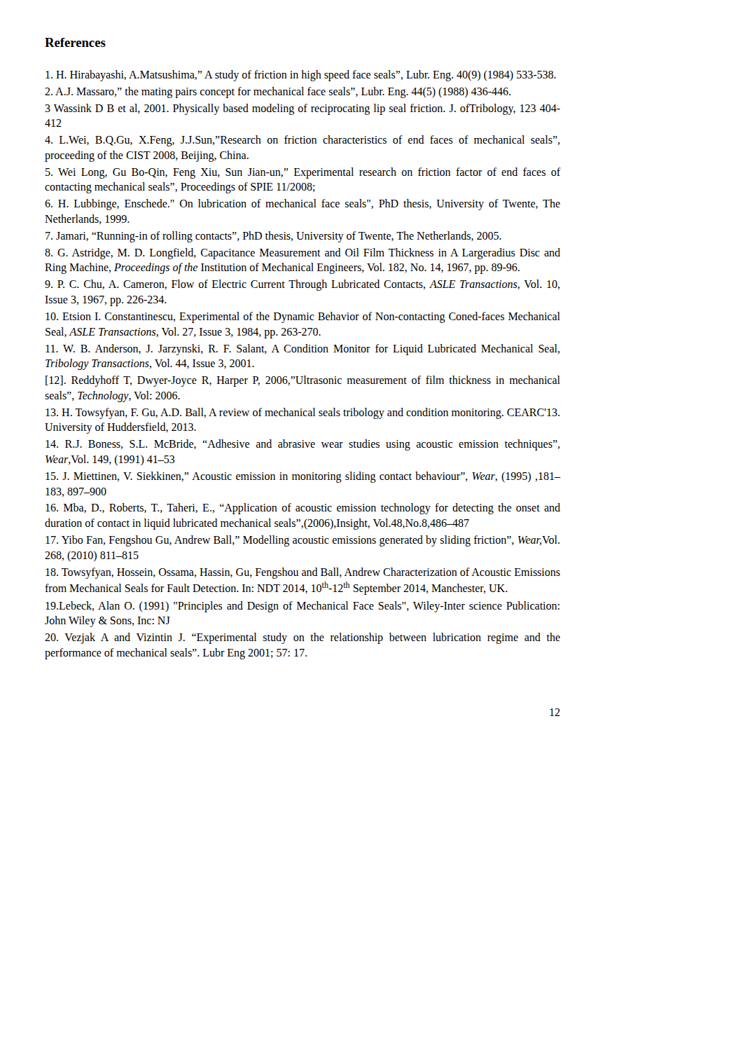References
1. H. Hirabayashi, A.Matsushima,” A study of friction in high speed face seals”, Lubr. Eng. 40(9) (1984) 533-538.
2. A.J. Massaro,” the mating pairs concept for mechanical face seals”, Lubr. Eng. 44(5) (1988) 436-446.
3 Wassink D B et al, 2001. Physically based modeling of reciprocating lip seal friction. J. ofTribology, 123 404-412
4. L.Wei, B.Q.Gu, X.Feng, J.J.Sun,”Research on friction characteristics of end faces of mechanical seals”, proceeding of the CIST 2008, Beijing, China.
5. Wei Long, Gu Bo-Qin, Feng Xiu, Sun Jian-un,” Experimental research on friction factor of end faces of contacting mechanical seals”, Proceedings of SPIE 11/2008;
6. H. Lubbinge, Enschede." On lubrication of mechanical face seals", PhD thesis, University of Twente, The Netherlands, 1999.
7. Jamari, “Running-in of rolling contacts”, PhD thesis, University of Twente, The Netherlands, 2005.
8. G. Astridge, M. D. Longfield, Capacitance Measurement and Oil Film Thickness in A Largeradius Disc and Ring Machine, Proceedings of the Institution of Mechanical Engineers, Vol. 182, No. 14, 1967, pp. 89-96.
9. P. C. Chu, A. Cameron, Flow of Electric Current Through Lubricated Contacts, ASLE Transactions, Vol. 10, Issue 3, 1967, pp. 226-234.
10. Etsion I. Constantinescu, Experimental of the Dynamic Behavior of Non-contacting Coned-faces Mechanical Seal, ASLE Transactions, Vol. 27, Issue 3, 1984, pp. 263-270.
11. W. B. Anderson, J. Jarzynski, R. F. Salant, A Condition Monitor for Liquid Lubricated Mechanical Seal, Tribology Transactions, Vol. 44, Issue 3, 2001.
[12]. Reddyhoff T, Dwyer-Joyce R, Harper P, 2006,”Ultrasonic measurement of film thickness in mechanical seals”, Technology, Vol: 2006.
13. H. Towsyfyan, F. Gu, A.D. Ball, A review of mechanical seals tribology and condition monitoring. CEARC'13. University of Huddersfield, 2013.
14. R.J. Boness, S.L. McBride, “Adhesive and abrasive wear studies using acoustic emission techniques”, Wear,Vol. 149, (1991) 41–53
15. J. Miettinen, V. Siekkinen,” Acoustic emission in monitoring sliding contact behaviour”, Wear, (1995) ,181–183, 897–900
16. Mba, D., Roberts, T., Taheri, E., “Application of acoustic emission technology for detecting the onset and duration of contact in liquid lubricated mechanical seals”,(2006),Insight, Vol.48,No.8,486–487
17. Yibo Fan, Fengshou Gu, Andrew Ball,” Modelling acoustic emissions generated by sliding friction”, Wear, Vol. 268, (2010) 811–815
18. Towsyfyan, Hossein, Ossama, Hassin, Gu, Fengshou and Ball, Andrew Characterization of Acoustic Emissions from Mechanical Seals for Fault Detection. In: NDT 2014, 10th-12th September 2014, Manchester, UK.
19.Lebeck, Alan O. (1991) "Principles and Design of Mechanical Face Seals", Wiley-Inter science Publication: John Wiley & Sons, Inc: NJ
20. Vezjak A and Vizintin J. “Experimental study on the relationship between lubrication regime and the performance of mechanical seals”. Lubr Eng 2001; 57: 17.
12